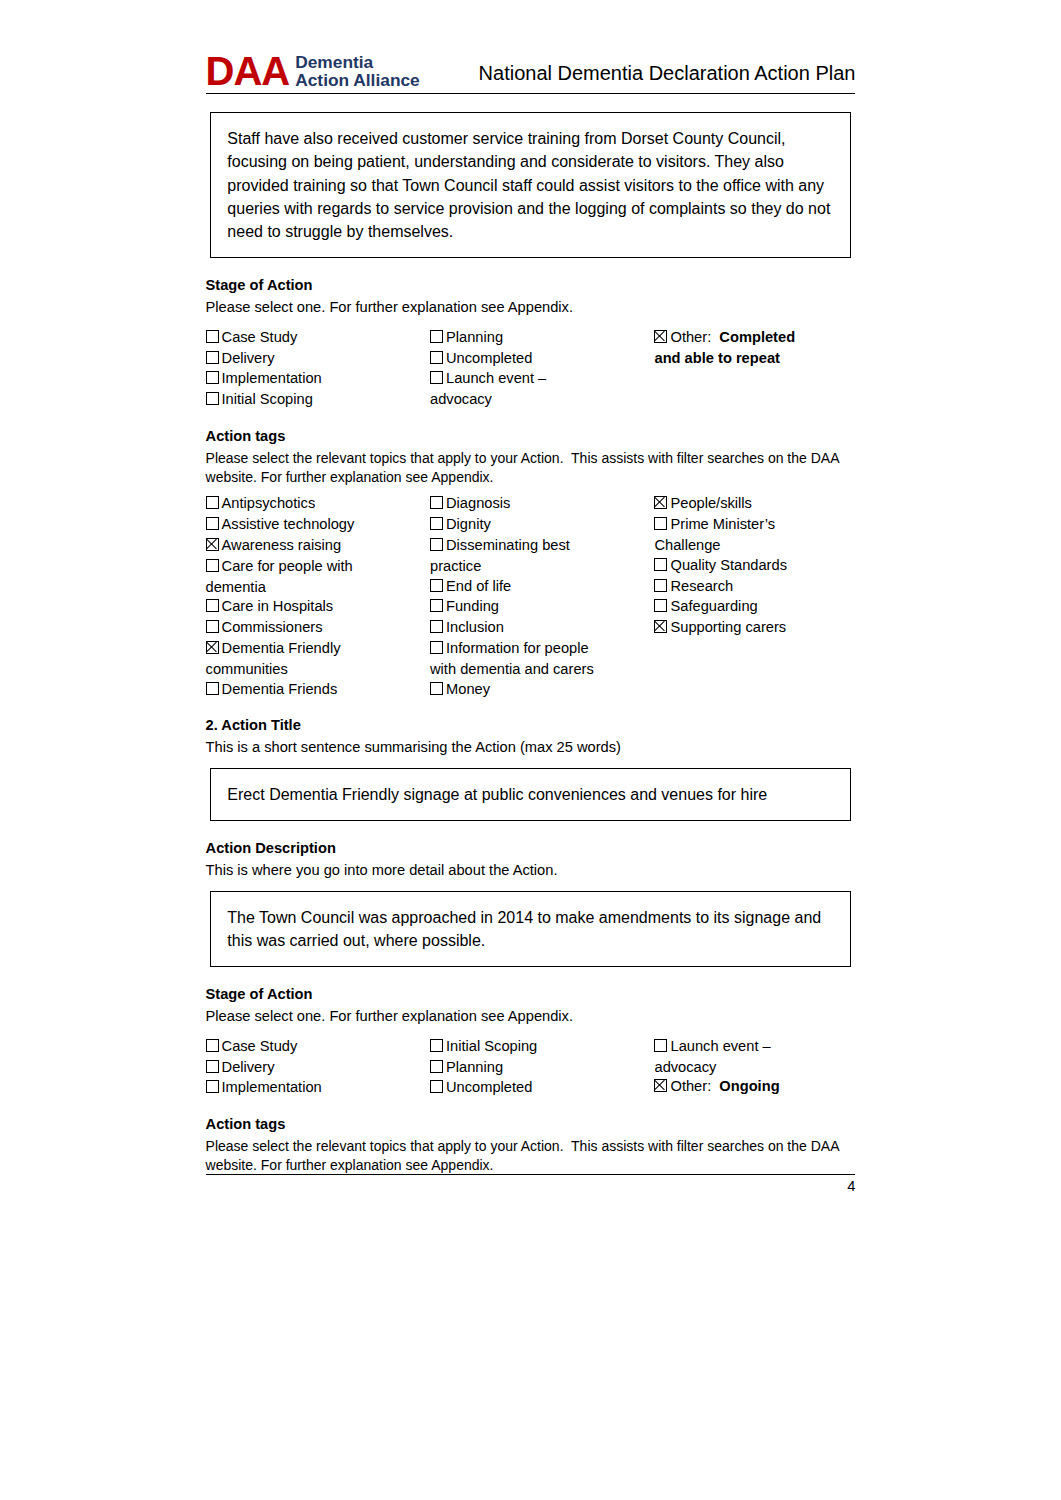DAA Dementia
Action Alliance
National Dementia Declaration Action Plan
Staff have also received customer service training from Dorset County Council, focusing on being patient, understanding and considerate to visitors. They also provided training so that Town Council staff could assist visitors to the office with any queries with regards to service provision and the logging of complaints so they do not need to struggle by themselves.
Stage of Action
Please select one. For further explanation see Appendix.
Case Study Delivery Implementation Initial Scoping
Planning Uncompleted Launch event – advocacy
Other: Completed and able to repeat
Action tags
Please select the relevant topics that apply to your Action. This assists with filter searches on the DAA website. For further explanation see Appendix.
Antipsychotics Assistive technology Awareness raising Care for people with dementia Care in Hospitals Commissioners Dementia Friendly communities Dementia Friends
Diagnosis Dignity Disseminating best practice End of life Funding Inclusion Information for people with dementia and carers Money
People/skills Prime Minister’s Challenge Quality Standards Research Safeguarding Supporting carers
2. Action Title
This is a short sentence summarising the Action (max 25 words)
Erect Dementia Friendly signage at public conveniences and venues for hire
Action Description
This is where you go into more detail about the Action.
The Town Council was approached in 2014 to make amendments to its signage and this was carried out, where possible.
Stage of Action
Please select one. For further explanation see Appendix.
Case Study Delivery Implementation
Initial Scoping Planning Uncompleted
Launch event – advocacy Other: Ongoing
Action tags
Please select the relevant topics that apply to your Action. This assists with filter searches on the DAA website. For further explanation see Appendix.
4